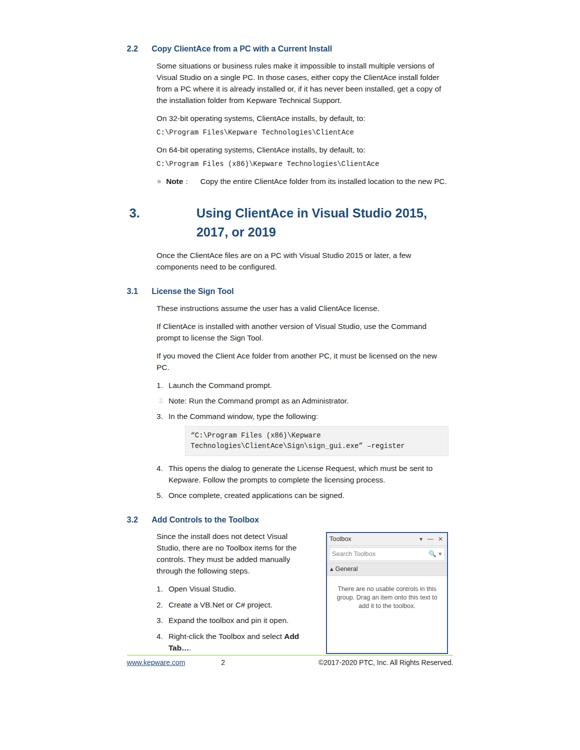2.2
Copy ClientAce from a PC with a Current Install
Some situations or business rules make it impossible to install multiple versions of Visual Studio on a single PC. In those cases, either copy the ClientAce install folder from a PC where it is already installed or, if it has never been installed, get a copy of the installation folder from Kepware Technical Support.
On 32-bit operating systems, ClientAce installs, by default, to:
C:\Program Files\Kepware Technologies\ClientAce
On 64-bit operating systems, ClientAce installs, by default, to:
C:\Program Files (x86)\Kepware Technologies\ClientAce
●
Note: Copy the entire ClientAce folder from its installed location to the new PC.
3.
Using ClientAce in Visual Studio 2015, 2017, or 2019
Once the ClientAce files are on a PC with Visual Studio 2015 or later, a few components need to be configured.
3.1
License the Sign Tool
These instructions assume the user has a valid ClientAce license.
If ClientAce is installed with another version of Visual Studio, use the Command prompt to license the Sign Tool.
If you moved the Client Ace folder from another PC, it must be licensed on the new PC.
Launch the Command prompt.
Note: Run the Command prompt as an Administrator.
In the Command window, type the following:
“C:\Program Files (x86)\Kepware Technologies\ClientAce\Sign\sign_gui.exe” –register
This opens the dialog to generate the License Request, which must be sent to Kepware. Follow the prompts to complete the licensing process.
Once complete, created applications can be signed.
3.2
Add Controls to the Toolbox
Since the install does not detect Visual Studio, there are no Toolbox items for the controls. They must be added manually through the following steps.
Open Visual Studio.
Create a VB.Net or C# project.
Expand the toolbox and pin it open.
Right-click the Toolbox and select Add Tab….
Toolbox ▾ — ✕
Search Toolbox 🔍 ▾
▴ General
There are no usable controls in this group. Drag an item onto this text to add it to the toolbox.
www.kepware.com
2
©2017-2020 PTC, Inc. All Rights Reserved.